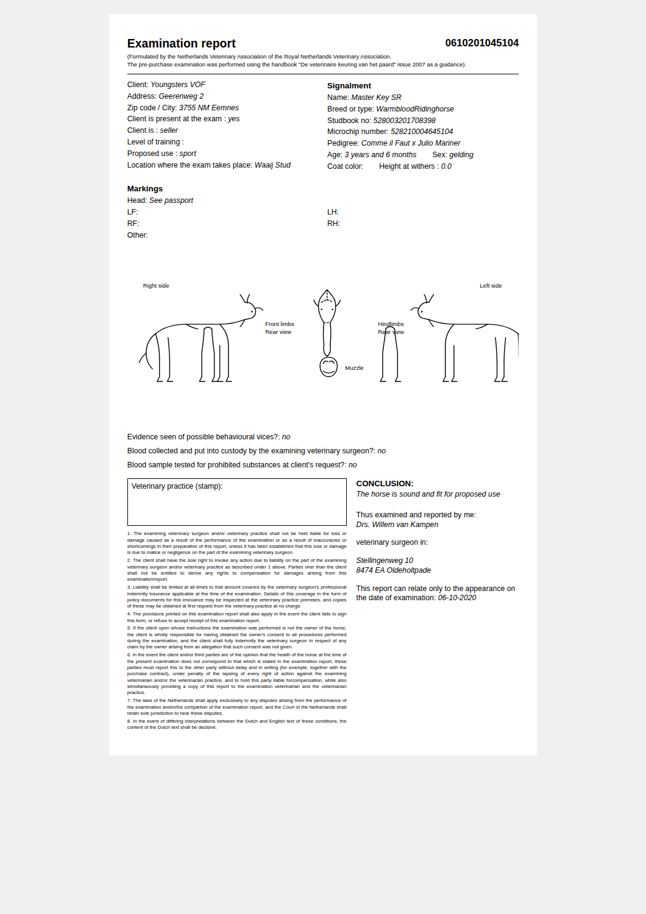0610201045104
Examination report
(Formulated by the Netherlands Veterinary Association of the Royal Netherlands Veterinary Association.
The pre-purchase examination was performed using the handbook "De veterinaire keuring van het paard" issue 2007 as a guidance).
Client: Youngsters VOF
Address: Geerenweg 2
Zip code / City: 3755 NM Eemnes
Client is present at the exam : yes
Client is : seller
Level of training :
Proposed use : sport
Location where the exam takes place: Waaij Stud
Signalment
Name: Master Key SR
Breed or type: WarmbloodRidinghorse
Studbook no: 528003201708398
Microchip number: 528210004645104
Pedigree: Comme il Faut x Julio Mariner
Age: 3 years and 6 months Sex: gelding
Coat color: Height at withers : 0.0
Markings
Head: See passport
LF:
RF:
LH:
RH:
Other:
Right side Front limbs Rear view Muzzle Hindlimbs Rear view Left side
Evidence seen of possible behavioural vices?: no
Blood collected and put into custody by the examining veterinary surgeon?: no
Blood sample tested for prohibited substances at client's request?: no
Veterinary practice (stamp):
1. The examining veterinary surgeon and/or veterinary practice shall not be held liable for loss or damage caused as a result of the performance of the examination or as a result of inaccuracies or shortcomings in their preparation of this report, unless it has been established that this loss or damage is due to malice or negligence on the part of the examining veterinary surgeon.
2. The client shall have the sole right to invoke any action due to liability on the part of the examining veterinary surgeon and/or veterinary practice as described under 1 above. Parties oher than the client shall not be entitled to derive any rights to compensation for damages arising from this examination/report.
3. Liability shall be limited at all times to that amount covered by the veterinary surgeon's professional indemnity insurance applicable at the time of the examination. Details of this coverage in the form of policy documents for this insruance may be inspected at the veterinary practice premises, and copies of these may be obtained at first request from the veterinary practice at no charge.
4. The provisions printed on this examination report shall also apply in the event the client fails to sign this form, or refuse to accept receipt of this examination report.
5. If the client upon whose instructions the examination was performed is not the owner of the horse, the client is wholly responsible for having obtained the owner's consent to all procedures performed during the examination, and the client shall fully indemnify the veterinary surgeon in respect of any claim by the owner arising from an allegation that such consent was not given.
6. In the event the client and/or third parties are of the opinion that the health of the horse at the time of the present examination does not correspond to that which is stated in the examination report, these parties must report this to the other party without delay and in writing (for example, together with the purchase contract), under penalty of the lapsing of every right of action against the examining veterinarian and/or the veterinarian practice, and to hold this party liable forcompensation, while also simultaneously providing a copy of this report to the examination veterinarian and the veterinarian practice.
7. The laws of the Netherlands shall apply exclusively to any disputes arising from the performance of the examination and/orthe completion of the examination report, and the Court of the Netherlands shall retain sole jurisdiction to hear these disputes.
8. In the event of differing interpretations between the Dutch and English text of these conditions, the content of the Dutch text shall be decisive.
CONCLUSION:
The horse is sound and fit for proposed use
Thus examined and reported by me:
Drs. Willem van Kampen
veterinary surgeon in:
Stellingenweg 10
8474 EA Oldeholtpade
This report can relate only to the appearance on the date of examination: 06-10-2020